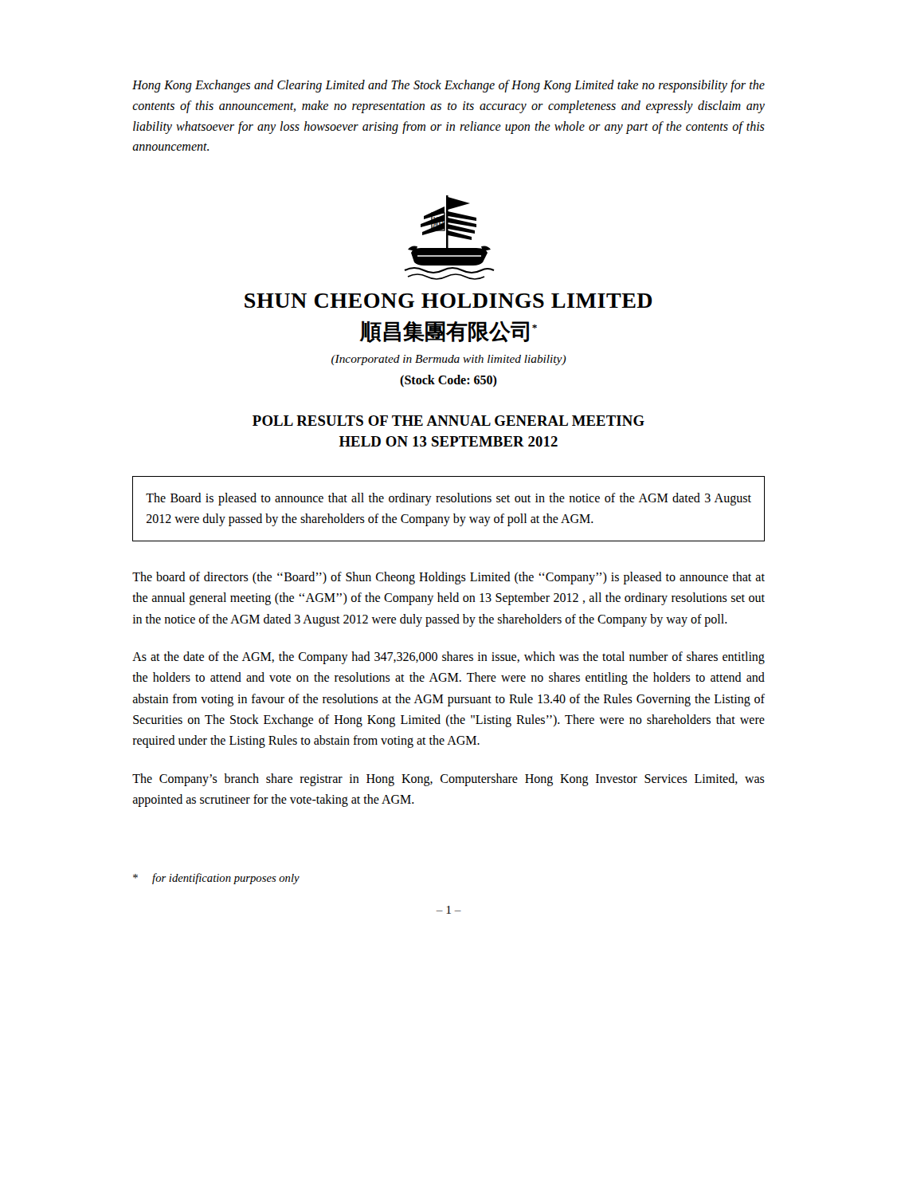Hong Kong Exchanges and Clearing Limited and The Stock Exchange of Hong Kong Limited take no responsibility for the contents of this announcement, make no representation as to its accuracy or completeness and expressly disclaim any liability whatsoever for any loss howsoever arising from or in reliance upon the whole or any part of the contents of this announcement.
順
SHUN CHEONG HOLDINGS LIMITED
順昌集團有限公司*
(Incorporated in Bermuda with limited liability)
(Stock Code: 650)
POLL RESULTS OF THE ANNUAL GENERAL MEETING
HELD ON 13 SEPTEMBER 2012
The Board is pleased to announce that all the ordinary resolutions set out in the notice of the AGM dated 3 August 2012 were duly passed by the shareholders of the Company by way of poll at the AGM.
The board of directors (the ‘‘Board’’) of Shun Cheong Holdings Limited (the ‘‘Company’’) is pleased to announce that at the annual general meeting (the ‘‘AGM’’) of the Company held on 13 September 2012 , all the ordinary resolutions set out in the notice of the AGM dated 3 August 2012 were duly passed by the shareholders of the Company by way of poll.
As at the date of the AGM, the Company had 347,326,000 shares in issue, which was the total number of shares entitling the holders to attend and vote on the resolutions at the AGM. There were no shares entitling the holders to attend and abstain from voting in favour of the resolutions at the AGM pursuant to Rule 13.40 of the Rules Governing the Listing of Securities on The Stock Exchange of Hong Kong Limited (the "Listing Rules’’). There were no shareholders that were required under the Listing Rules to abstain from voting at the AGM.
The Company’s branch share registrar in Hong Kong, Computershare Hong Kong Investor Services Limited, was appointed as scrutineer for the vote-taking at the AGM.
*for identification purposes only
– 1 –